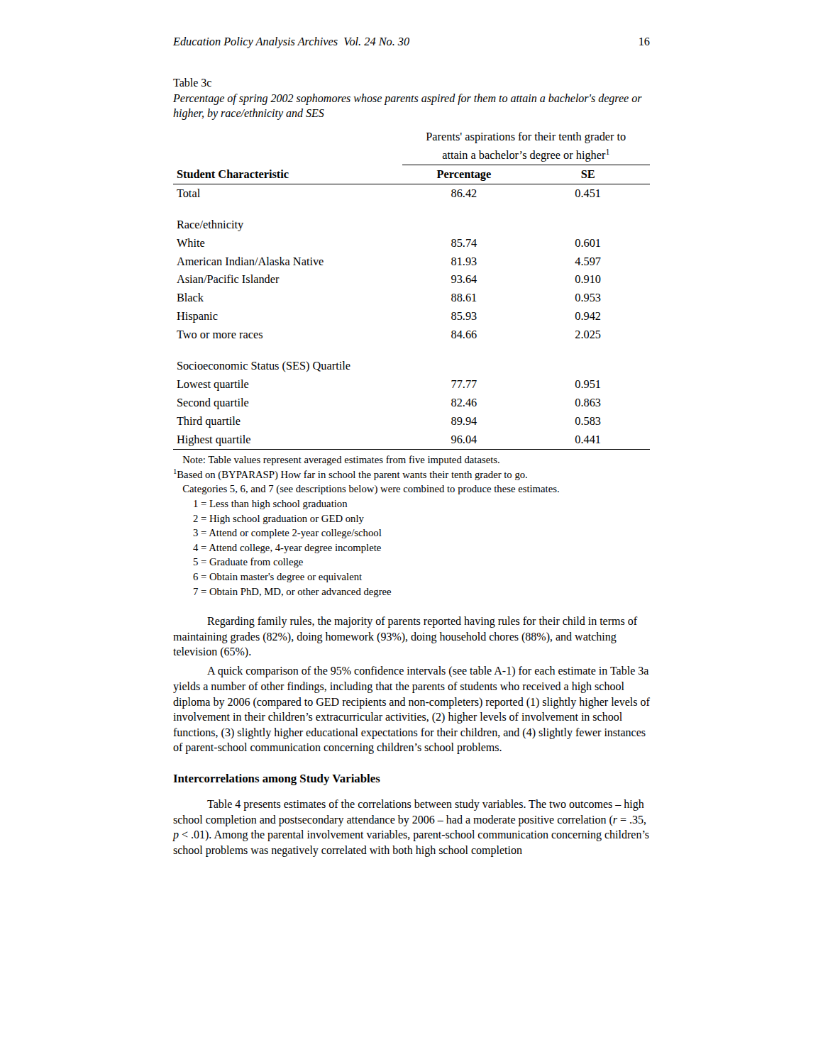Education Policy Analysis Archives Vol. 24 No. 30 16
Table 3c
Percentage of spring 2002 sophomores whose parents aspired for them to attain a bachelor's degree or higher, by race/ethnicity and SES
| | Parents' aspirations for their tenth grader to |
| --- | --- |
| | attain a bachelor’s degree or higher 1 |
| Student Characteristic | Percentage | SE |
| Total | 86.42 | 0.451 |
| Race/ethnicity | | |
| White | 85.74 | 0.601 |
| American Indian/Alaska Native | 81.93 | 4.597 |
| Asian/Pacific Islander | 93.64 | 0.910 |
| Black | 88.61 | 0.953 |
| Hispanic | 85.93 | 0.942 |
| Two or more races | 84.66 | 2.025 |
| Socioeconomic Status (SES) Quartile | | |
| Lowest quartile | 77.77 | 0.951 |
| Second quartile | 82.46 | 0.863 |
| Third quartile | 89.94 | 0.583 |
| Highest quartile | 96.04 | 0.441 |
Note: Table values represent averaged estimates from five imputed datasets.
1Based on (BYPARASP) How far in school the parent wants their tenth grader to go.
Categories 5, 6, and 7 (see descriptions below) were combined to produce these estimates.
1 = Less than high school graduation
2 = High school graduation or GED only
3 = Attend or complete 2-year college/school
4 = Attend college, 4-year degree incomplete
5 = Graduate from college
6 = Obtain master's degree or equivalent
7 = Obtain PhD, MD, or other advanced degree
Regarding family rules, the majority of parents reported having rules for their child in terms of maintaining grades (82%), doing homework (93%), doing household chores (88%), and watching television (65%).
A quick comparison of the 95% confidence intervals (see table A-1) for each estimate in Table 3a yields a number of other findings, including that the parents of students who received a high school diploma by 2006 (compared to GED recipients and non-completers) reported (1) slightly higher levels of involvement in their children’s extracurricular activities, (2) higher levels of involvement in school functions, (3) slightly higher educational expectations for their children, and (4) slightly fewer instances of parent-school communication concerning children’s school problems.
Intercorrelations among Study Variables
Table 4 presents estimates of the correlations between study variables. The two outcomes – high school completion and postsecondary attendance by 2006 – had a moderate positive correlation (r = .35, p < .01). Among the parental involvement variables, parent-school communication concerning children’s school problems was negatively correlated with both high school completion